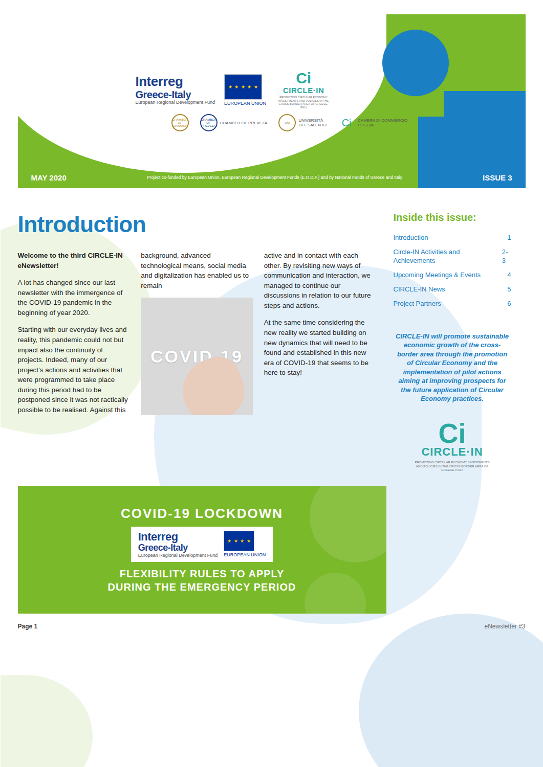Interreg Greece-Italy European Regional Development Fund
★ ★ ★ ★ ★
EUROPEAN UNION
Ci CIRCLE·IN PROMOTING CIRCULAR ECONOMY INVESTMENTS AND POLICIES IN THE CROSS-BORDER AREA OF GREECE-ITALY
CHAMBER
OF IOANNINA
CHAMBER
OF PREVEZA CHAMBER OF PREVEZA
UNI UNIVERSITÀ
DEL SALENTO
Ci CAMERA DI COMMERCIO
FOGGIA
MAY 2020 Project co-funded by European Union, European Regional Development Funds (E.R.D.F.) and by National Funds of Greece and Italy ISSUE 3
Introduction
Welcome to the third CIRCLE-IN eNewsletter!
A lot has changed since our last newsletter with the immergence of the COVID-19 pandemic in the beginning of year 2020.
Starting with our everyday lives and reality, this pandemic could not but impact also the continuity of projects. Indeed, many of our project’s actions and activities that were programmed to take place during this period had to be postponed since it was not ractically possible to be realised. Against this background, advanced technological means, social media and digitalization has enabled us to remain
COVID-19
active and in contact with each other. By revisiting new ways of communication and interaction, we managed to continue our discussions in relation to our future steps and actions.
At the same time considering the new reality we started building on new dynamics that will need to be found and established in this new era of COVID-19 that seems to be here to stay!
Inside this issue:
Introduction 1
Circle-IN Activities and Achievements 2-3
Upcoming Meetings & Events 4
CIRCLE-IN News 5
Project Partners 6
CIRCLE-IN will promote sustainable economic growth of the cross-border area through the promotion of Circular Economy and the implementation of pilot actions aiming at improving prospects for the future application of Circular Economy practices.
Ci CIRCLE·IN PROMOTING CIRCULAR ECONOMY INVESTMENTS AND POLICIES IN THE CROSS-BORDER AREA OF GREECE-ITALY
COVID-19 LOCKDOWN
Interreg Greece-Italy European Regional Development Fund
★ ★ ★ ★
EUROPEAN UNION
FLEXIBILITY RULES TO APPLY
DURING THE EMERGENCY PERIOD
Page 1 eNewsletter #3